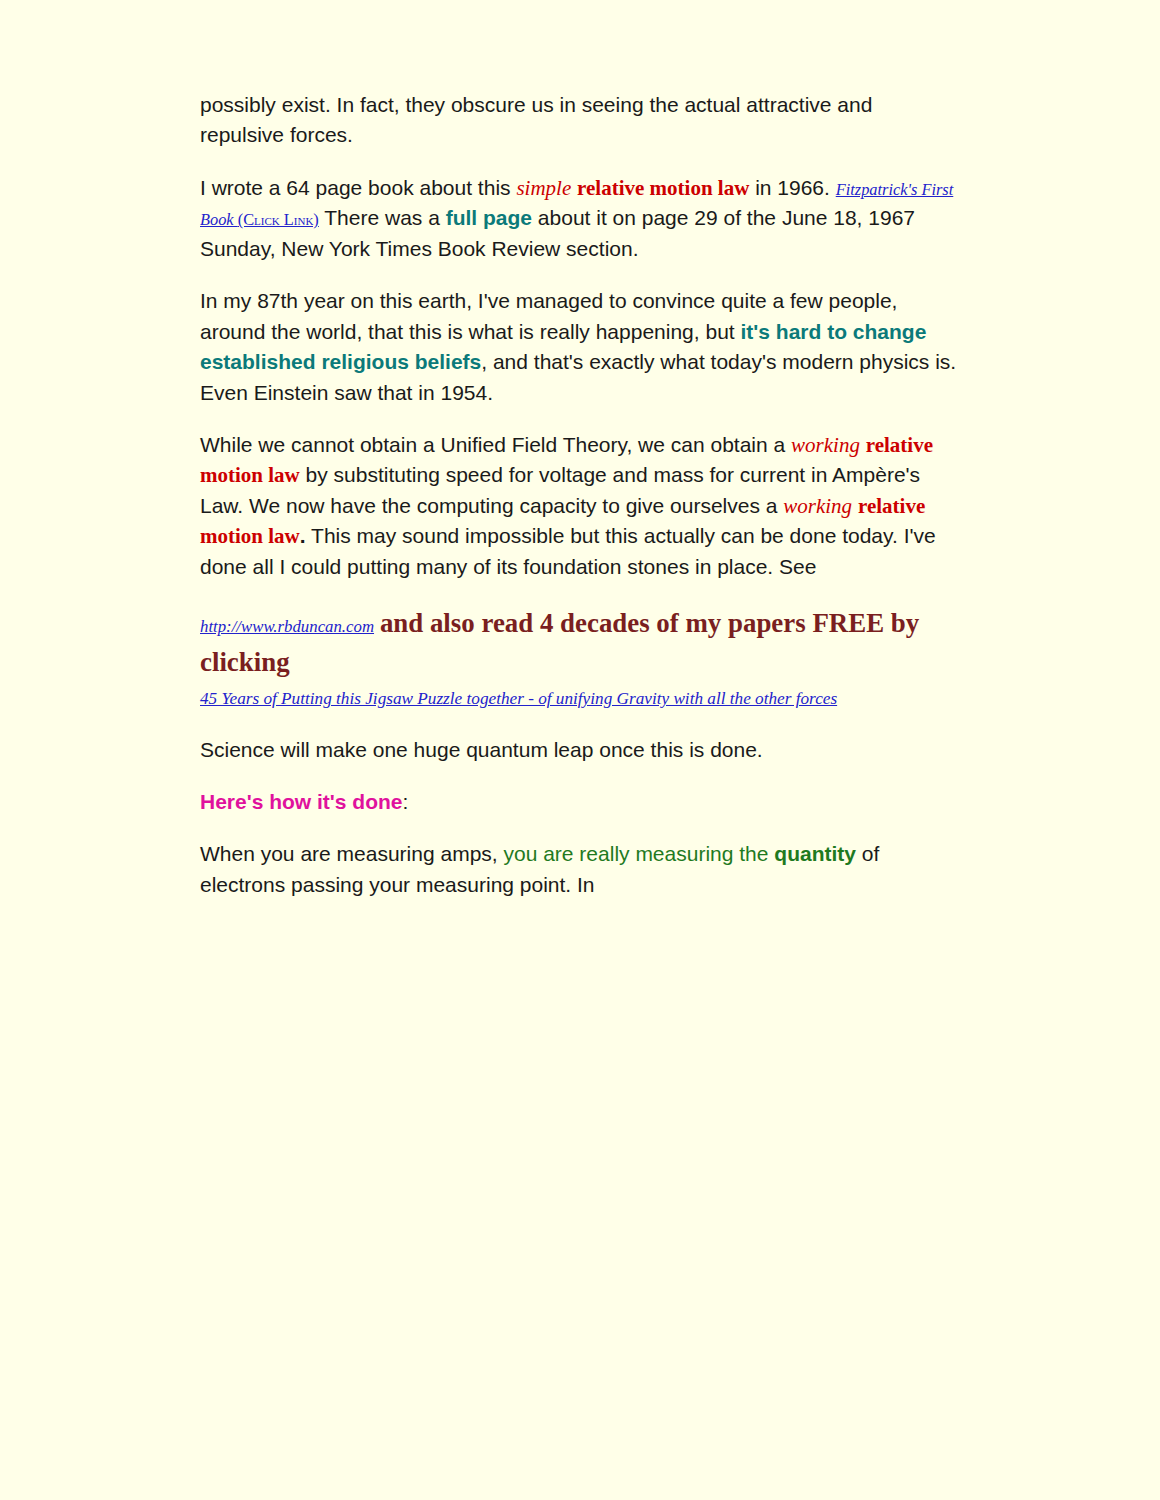possibly exist. In fact, they obscure us in seeing the actual attractive and repulsive forces.
I wrote a 64 page book about this simple relative motion law in 1966. Fitzpatrick's First Book (Click Link) There was a full page about it on page 29 of the June 18, 1967 Sunday, New York Times Book Review section.
In my 87th year on this earth, I've managed to convince quite a few people, around the world, that this is what is really happening, but it's hard to change established religious beliefs, and that's exactly what today's modern physics is. Even Einstein saw that in 1954.
While we cannot obtain a Unified Field Theory, we can obtain a working relative motion law by substituting speed for voltage and mass for current in Ampère's Law. We now have the computing capacity to give ourselves a working relative motion law. This may sound impossible but this actually can be done today. I've done all I could putting many of its foundation stones in place. See
http://www.rbduncan.com and also read 4 decades of my papers FREE by clicking
45 Years of Putting this Jigsaw Puzzle together - of unifying Gravity with all the other forces
Science will make one huge quantum leap once this is done.
Here's how it's done:
When you are measuring amps, you are really measuring the quantity of electrons passing your measuring point. In